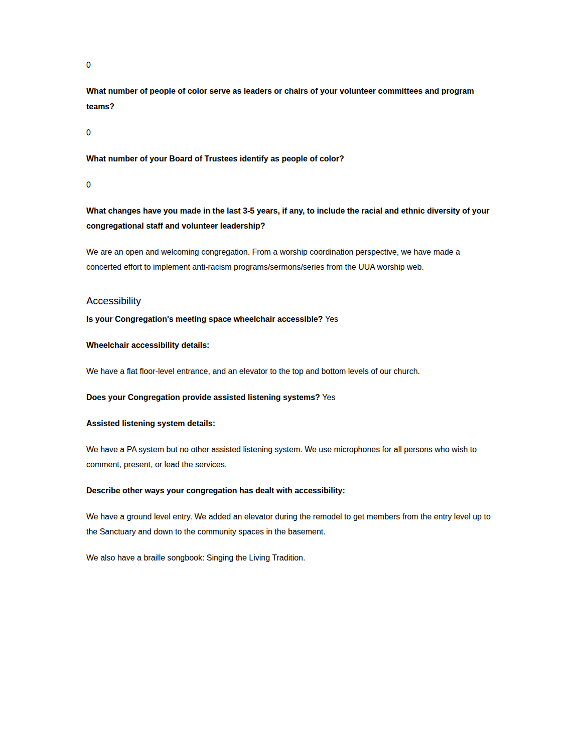0
What number of people of color serve as leaders or chairs of your volunteer committees and program teams?
0
What number of your Board of Trustees identify as people of color?
0
What changes have you made in the last 3-5 years, if any, to include the racial and ethnic diversity of your congregational staff and volunteer leadership?
We are an open and welcoming congregation. From a worship coordination perspective, we have made a concerted effort to implement anti-racism programs/sermons/series from the UUA worship web.
Accessibility
Is your Congregation's meeting space wheelchair accessible? Yes
Wheelchair accessibility details:
We have a flat floor-level entrance, and an elevator to the top and bottom levels of our church.
Does your Congregation provide assisted listening systems? Yes
Assisted listening system details:
We have a PA system but no other assisted listening system. We use microphones for all persons who wish to comment, present, or lead the services.
Describe other ways your congregation has dealt with accessibility:
We have a ground level entry. We added an elevator during the remodel to get members from the entry level up to the Sanctuary and down to the community spaces in the basement.
We also have a braille songbook: Singing the Living Tradition.